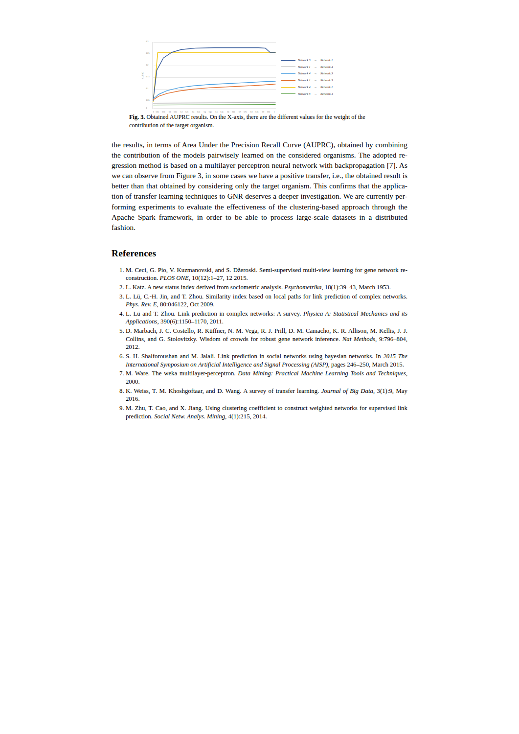AUPRC 0.3 0.25 0.2 0.15 0.1 0.05 0
00.050.050.10.150.20.250.30.350.40.450.50.550.60.650.70.750.80.850.90.951
Network 3→Network 1
Network 1→Network 4
Network 4→Network 3
Network 1→Network 3
Network 4→Network 1
Network 3→Network 4
Fig. 3. Obtained AUPRC results. On the X-axis, there are the different values for the weight of the contribution of the target organism.
the results, in terms of Area Under the Precision Recall Curve (AUPRC), obtained by combining the contribution of the models pairwisely learned on the considered organisms. The adopted regression method is based on a multilayer perceptron neural network with backpropagation [7]. As we can observe from Figure 3, in some cases we have a positive transfer, i.e., the obtained result is better than that obtained by considering only the target organism. This confirms that the application of transfer learning techniques to GNR deserves a deeper investigation. We are currently performing experiments to evaluate the effectiveness of the clustering-based approach through the Apache Spark framework, in order to be able to process large-scale datasets in a distributed fashion.
References
M. Ceci, G. Pio, V. Kuzmanovski, and S. Džeroski. Semi-supervised multi-view learning for gene network reconstruction. PLOS ONE, 10(12):1–27, 12 2015.
L. Katz. A new status index derived from sociometric analysis. Psychometrika, 18(1):39–43, March 1953.
L. Lü, C.-H. Jin, and T. Zhou. Similarity index based on local paths for link prediction of complex networks. Phys. Rev. E, 80:046122, Oct 2009.
L. Lü and T. Zhou. Link prediction in complex networks: A survey. Physica A: Statistical Mechanics and its Applications, 390(6):1150–1170, 2011.
D. Marbach, J. C. Costello, R. Küffner, N. M. Vega, R. J. Prill, D. M. Camacho, K. R. Allison, M. Kellis, J. J. Collins, and G. Stolovitzky. Wisdom of crowds for robust gene network inference. Nat Methods, 9:796–804, 2012.
S. H. Shalforoushan and M. Jalali. Link prediction in social networks using bayesian networks. In 2015 The International Symposium on Artificial Intelligence and Signal Processing (AISP), pages 246–250, March 2015.
M. Ware. The weka multilayer-perceptron. Data Mining: Practical Machine Learning Tools and Techniques, 2000.
K. Weiss, T. M. Khoshgoftaar, and D. Wang. A survey of transfer learning. Journal of Big Data, 3(1):9, May 2016.
M. Zhu, T. Cao, and X. Jiang. Using clustering coefficient to construct weighted networks for supervised link prediction. Social Netw. Analys. Mining, 4(1):215, 2014.